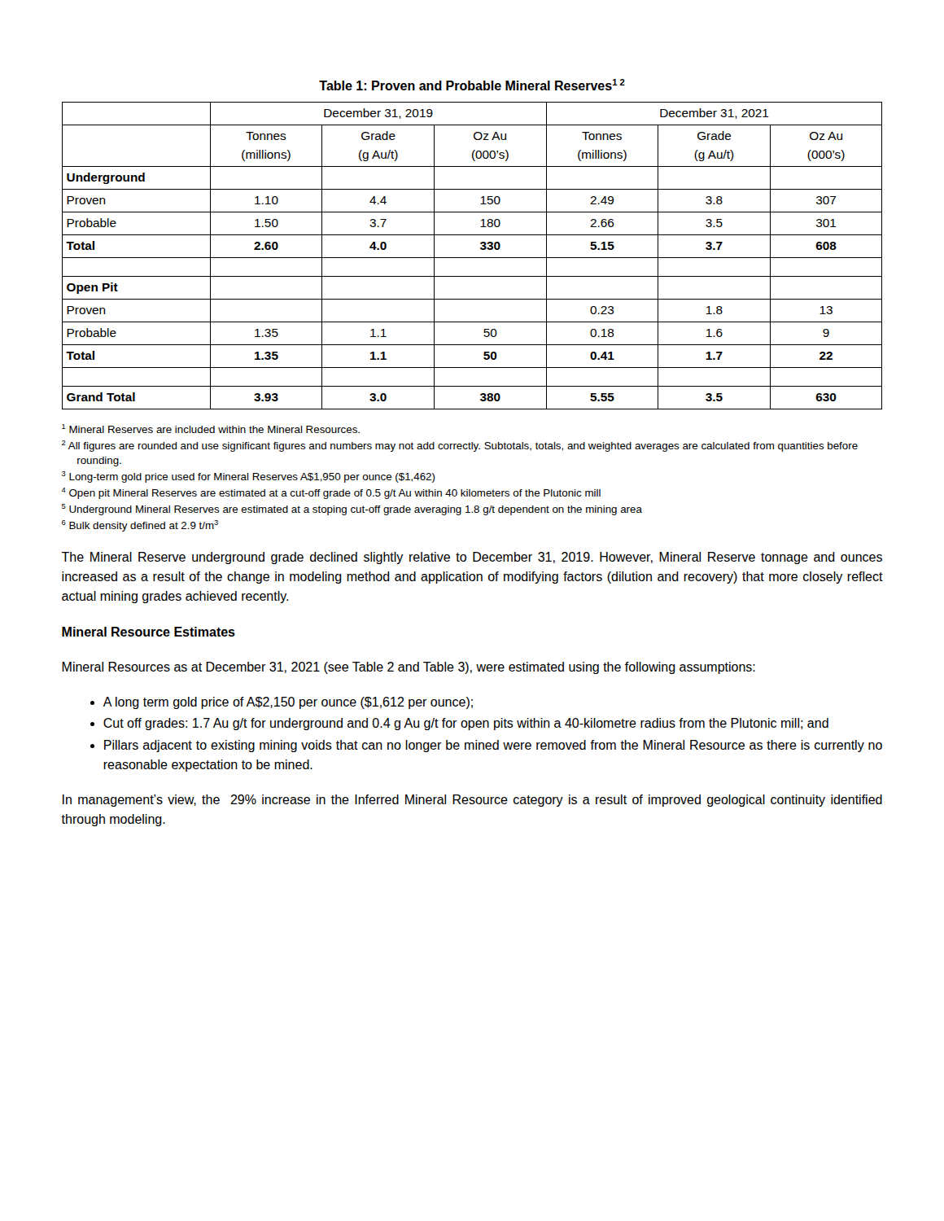Table 1: Proven and Probable Mineral Reserves1 2
| | December 31, 2019 | December 31, 2021 |
| | Tonnes (millions) | Grade (g Au/t) | Oz Au (000’s) | Tonnes (millions) | Grade (g Au/t) | Oz Au (000’s) |
| Underground | | | | | | |
| Proven | 1.10 | 4.4 | 150 | 2.49 | 3.8 | 307 |
| Probable | 1.50 | 3.7 | 180 | 2.66 | 3.5 | 301 |
| Total | 2.60 | 4.0 | 330 | 5.15 | 3.7 | 608 |
| Open Pit | | | | | | |
| Proven | | | | 0.23 | 1.8 | 13 |
| Probable | 1.35 | 1.1 | 50 | 0.18 | 1.6 | 9 |
| Total | 1.35 | 1.1 | 50 | 0.41 | 1.7 | 22 |
| Grand Total | 3.93 | 3.0 | 380 | 5.55 | 3.5 | 630 |
1 Mineral Reserves are included within the Mineral Resources.
2 All figures are rounded and use significant figures and numbers may not add correctly. Subtotals, totals, and weighted averages are calculated from quantities before rounding.
3 Long-term gold price used for Mineral Reserves A$1,950 per ounce ($1,462)
4 Open pit Mineral Reserves are estimated at a cut-off grade of 0.5 g/t Au within 40 kilometers of the Plutonic mill
5 Underground Mineral Reserves are estimated at a stoping cut-off grade averaging 1.8 g/t dependent on the mining area
6 Bulk density defined at 2.9 t/m3
The Mineral Reserve underground grade declined slightly relative to December 31, 2019. However, Mineral Reserve tonnage and ounces increased as a result of the change in modeling method and application of modifying factors (dilution and recovery) that more closely reflect actual mining grades achieved recently.
Mineral Resource Estimates
Mineral Resources as at December 31, 2021 (see Table 2 and Table 3), were estimated using the following assumptions:
A long term gold price of A$2,150 per ounce ($1,612 per ounce);
Cut off grades: 1.7 Au g/t for underground and 0.4 g Au g/t for open pits within a 40-kilometre radius from the Plutonic mill; and
Pillars adjacent to existing mining voids that can no longer be mined were removed from the Mineral Resource as there is currently no reasonable expectation to be mined.
In management’s view, the 29% increase in the Inferred Mineral Resource category is a result of improved geological continuity identified through modeling.